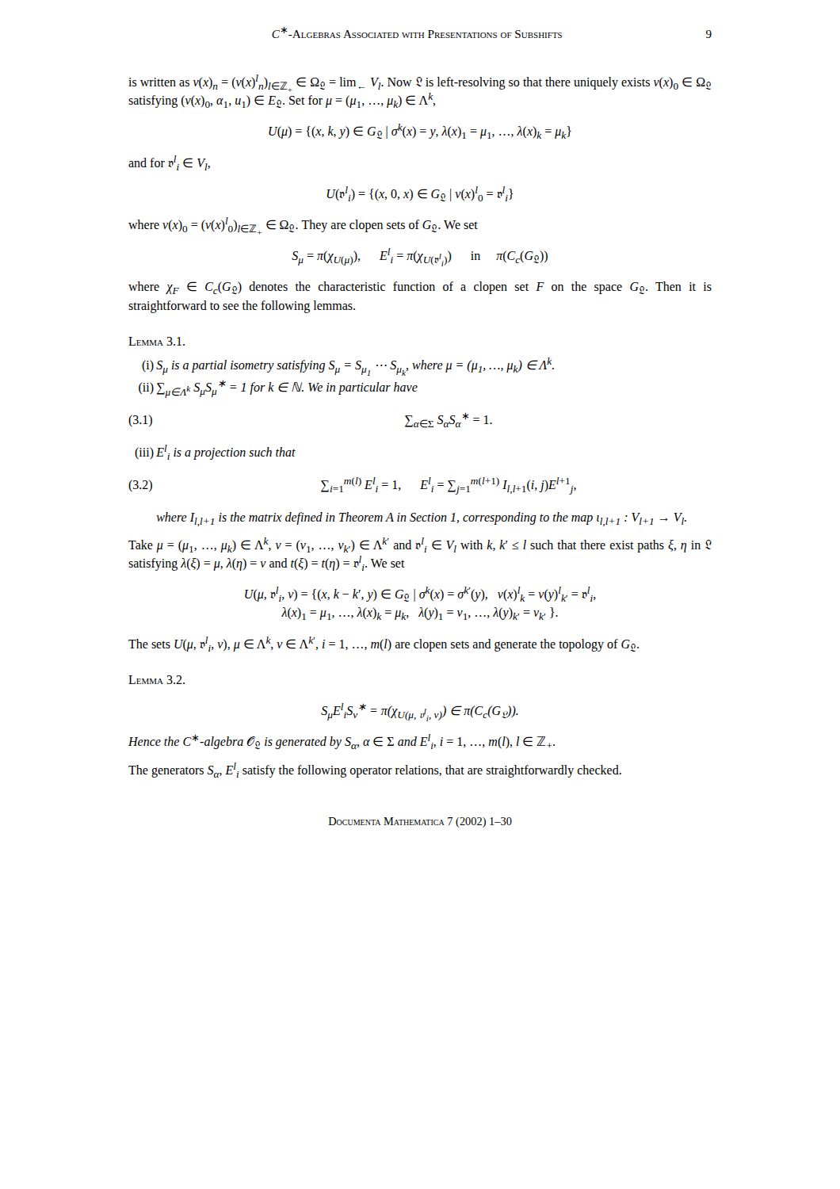C∗-Algebras Associated with Presentations of Subshifts 9
is written as v(x)n = (v(x)ln)l∈ℤ+ ∈ Ω𝔏 = lim← Vl. Now 𝔏 is left-resolving so that there uniquely exists v(x)0 ∈ Ω𝔏 satisfying (v(x)0, α1, u1) ∈ E𝔏. Set for μ = (μ1, …, μk) ∈ Λk,
U(μ) = {(x, k, y) ∈ G𝔏 | σk(x) = y, λ(x)1 = μ1, …, λ(x)k = μk}
and for 𝔳li ∈ Vl,
U(𝔳li) = {(x, 0, x) ∈ G𝔏 | v(x)l0 = 𝔳li}
where v(x)0 = (v(x)l0)l∈ℤ+ ∈ Ω𝔏. They are clopen sets of G𝔏. We set
Sμ = π(χU(μ)), Eli = π(χU(𝔳li)) in π(Cc(G𝔏))
where χF ∈ Cc(G𝔏) denotes the characteristic function of a clopen set F on the space G𝔏. Then it is straightforward to see the following lemmas.
Lemma 3.1.
(i) Sμ is a partial isometry satisfying Sμ = Sμ1 ⋯ Sμk, where μ = (μ1, …, μk) ∈ Λk.
(ii) ∑μ∈Λk SμSμ∗ = 1 for k ∈ ℕ. We in particular have
(3.1) ∑α∈Σ SαSα∗ = 1.
(iii) Eli is a projection such that
(3.2) ∑i=1m(l) Eli = 1, Eli = ∑j=1m(l+1) Il,l+1(i, j)El+1j,
where Il,l+1 is the matrix defined in Theorem A in Section 1, corresponding to the map ιl,l+1 : Vl+1 → Vl.
Take μ = (μ1, …, μk) ∈ Λk, ν = (ν1, …, νk′) ∈ Λk′ and 𝔳li ∈ Vl with k, k′ ≤ l such that there exist paths ξ, η in 𝔏 satisfying λ(ξ) = μ, λ(η) = ν and t(ξ) = t(η) = 𝔳li. We set
U(μ, 𝔳li, ν) = {(x, k − k′, y) ∈ G𝔏 | σk(x) = σk′(y), v(x)lk = v(y)lk′ = 𝔳li,
λ(x)1 = μ1, …, λ(x)k = μk, λ(y)1 = ν1, …, λ(y)k′ = νk′ }.
The sets U(μ, 𝔳li, ν), μ ∈ Λk, ν ∈ Λk′, i = 1, …, m(l) are clopen sets and generate the topology of G𝔏.
Lemma 3.2.
SμEliSν∗ = π(χU(μ, 𝔳li, ν)) ∈ π(Cc(G𝔏)).
Hence the C∗-algebra 𝒪𝔏 is generated by Sα, α ∈ Σ and Eli, i = 1, …, m(l), l ∈ ℤ+.
The generators Sα, Eli satisfy the following operator relations, that are straightforwardly checked.
Documenta Mathematica 7 (2002) 1–30